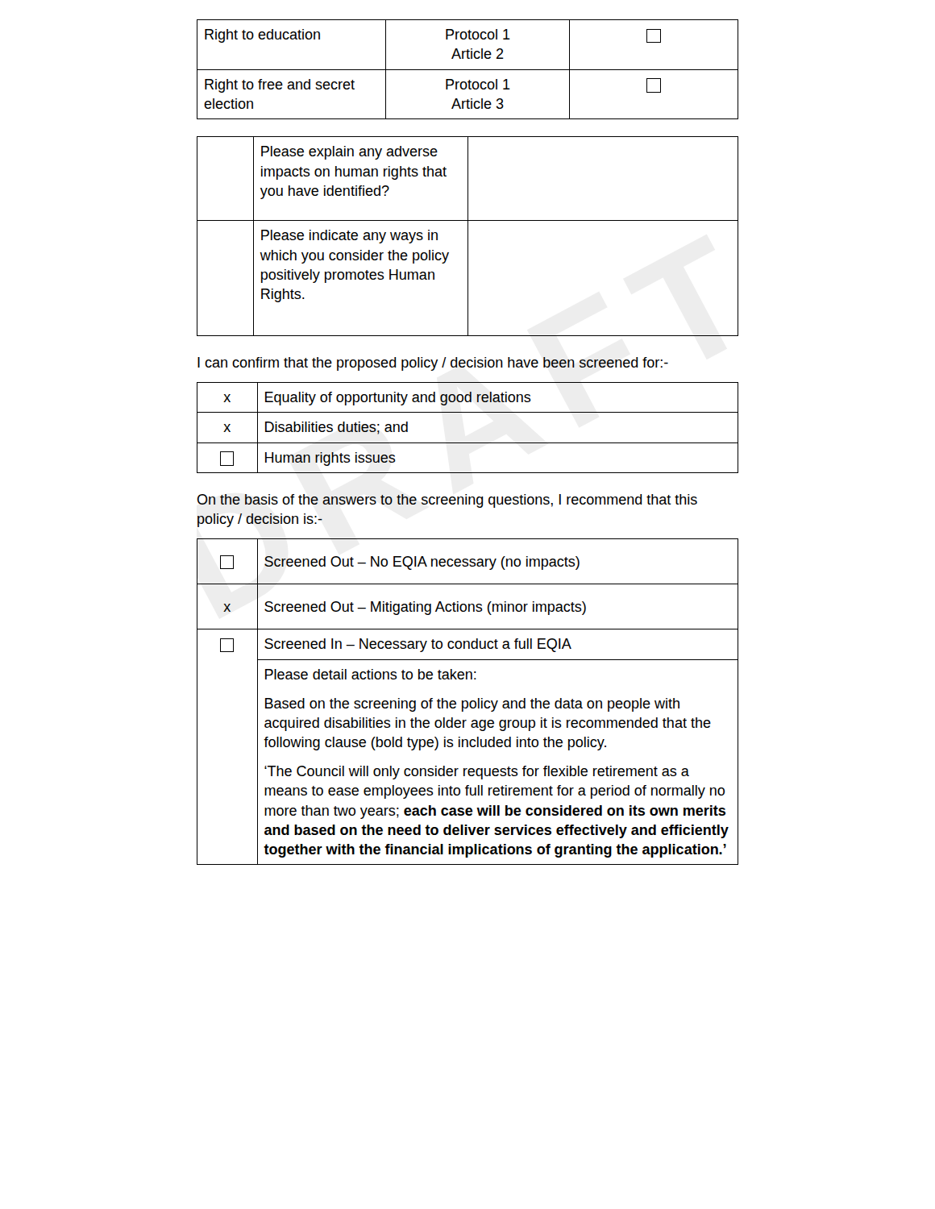DRAFT
| Right to education | Protocol 1 Article 2 | |
| Right to free and secret election | Protocol 1 Article 3 | |
| | Please explain any adverse impacts on human rights that you have identified? | |
| | Please indicate any ways in which you consider the policy positively promotes Human Rights. | |
I can confirm that the proposed policy / decision have been screened for:-
| x | Equality of opportunity and good relations |
| x | Disabilities duties; and |
| | Human rights issues |
On the basis of the answers to the screening questions, I recommend that this policy / decision is:-
| | Screened Out – No EQIA necessary (no impacts) |
| x | Screened Out – Mitigating Actions (minor impacts) |
| | Screened In – Necessary to conduct a full EQIA |
| Please detail actions to be taken: Based on the screening of the policy and the data on people with acquired disabilities in the older age group it is recommended that the following clause (bold type) is included into the policy. ‘The Council will only consider requests for flexible retirement as a means to ease employees into full retirement for a period of normally no more than two years; each case will be considered on its own merits and based on the need to deliver services effectively and efficiently together with the financial implications of granting the application.’ |